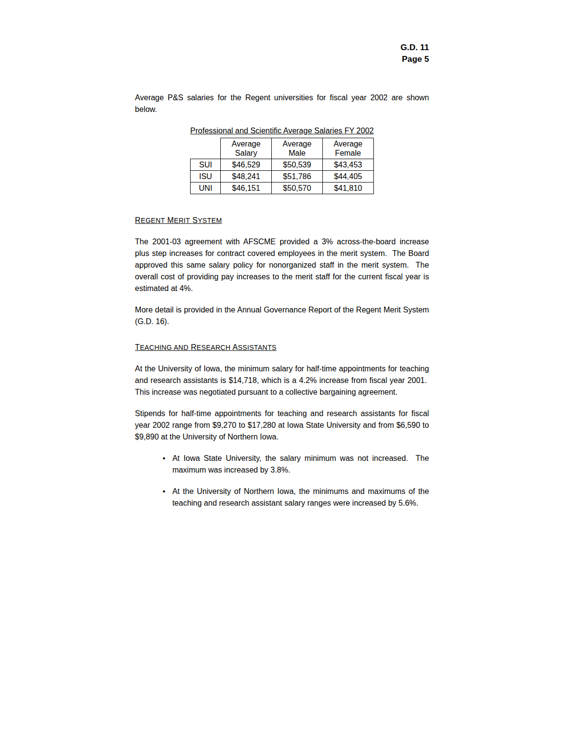G.D. 11
Page 5
Average P&S salaries for the Regent universities for fiscal year 2002 are shown below.
Professional and Scientific Average Salaries FY 2002
| | Average Salary | Average Male | Average Female |
| --- | --- | --- | --- |
| SUI | $46,529 | $50,539 | $43,453 |
| ISU | $48,241 | $51,786 | $44,405 |
| UNI | $46,151 | $50,570 | $41,810 |
REGENT MERIT SYSTEM
The 2001-03 agreement with AFSCME provided a 3% across-the-board increase plus step increases for contract covered employees in the merit system. The Board approved this same salary policy for nonorganized staff in the merit system. The overall cost of providing pay increases to the merit staff for the current fiscal year is estimated at 4%.
More detail is provided in the Annual Governance Report of the Regent Merit System (G.D. 16).
TEACHING AND RESEARCH ASSISTANTS
At the University of Iowa, the minimum salary for half-time appointments for teaching and research assistants is $14,718, which is a 4.2% increase from fiscal year 2001. This increase was negotiated pursuant to a collective bargaining agreement.
Stipends for half-time appointments for teaching and research assistants for fiscal year 2002 range from $9,270 to $17,280 at Iowa State University and from $6,590 to $9,890 at the University of Northern Iowa.
At Iowa State University, the salary minimum was not increased. The maximum was increased by 3.8%.
At the University of Northern Iowa, the minimums and maximums of the teaching and research assistant salary ranges were increased by 5.6%.